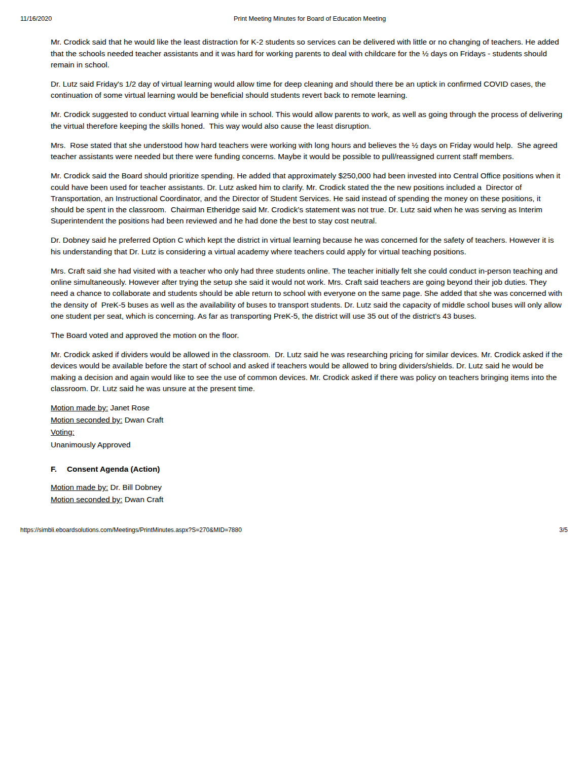11/16/2020 Print Meeting Minutes for Board of Education Meeting
Mr. Crodick said that he would like the least distraction for K-2 students so services can be delivered with little or no changing of teachers. He added that the schools needed teacher assistants and it was hard for working parents to deal with childcare for the ½ days on Fridays - students should remain in school.
Dr. Lutz said Friday's 1/2 day of virtual learning would allow time for deep cleaning and should there be an uptick in confirmed COVID cases, the continuation of some virtual learning would be beneficial should students revert back to remote learning.
Mr. Crodick suggested to conduct virtual learning while in school. This would allow parents to work, as well as going through the process of delivering the virtual therefore keeping the skills honed. This way would also cause the least disruption.
Mrs. Rose stated that she understood how hard teachers were working with long hours and believes the ½ days on Friday would help. She agreed teacher assistants were needed but there were funding concerns. Maybe it would be possible to pull/reassigned current staff members.
Mr. Crodick said the Board should prioritize spending. He added that approximately $250,000 had been invested into Central Office positions when it could have been used for teacher assistants. Dr. Lutz asked him to clarify. Mr. Crodick stated the the new positions included a Director of Transportation, an Instructional Coordinator, and the Director of Student Services. He said instead of spending the money on these positions, it should be spent in the classroom. Chairman Etheridge said Mr. Crodick’s statement was not true. Dr. Lutz said when he was serving as Interim Superintendent the positions had been reviewed and he had done the best to stay cost neutral.
Dr. Dobney said he preferred Option C which kept the district in virtual learning because he was concerned for the safety of teachers. However it is his understanding that Dr. Lutz is considering a virtual academy where teachers could apply for virtual teaching positions.
Mrs. Craft said she had visited with a teacher who only had three students online. The teacher initially felt she could conduct in-person teaching and online simultaneously. However after trying the setup she said it would not work. Mrs. Craft said teachers are going beyond their job duties. They need a chance to collaborate and students should be able return to school with everyone on the same page. She added that she was concerned with the density of PreK-5 buses as well as the availability of buses to transport students. Dr. Lutz said the capacity of middle school buses will only allow one student per seat, which is concerning. As far as transporting PreK-5, the district will use 35 out of the district's 43 buses.
The Board voted and approved the motion on the floor.
Mr. Crodick asked if dividers would be allowed in the classroom. Dr. Lutz said he was researching pricing for similar devices. Mr. Crodick asked if the devices would be available before the start of school and asked if teachers would be allowed to bring dividers/shields. Dr. Lutz said he would be making a decision and again would like to see the use of common devices. Mr. Crodick asked if there was policy on teachers bringing items into the classroom. Dr. Lutz said he was unsure at the present time.
Motion made by: Janet Rose
Motion seconded by: Dwan Craft
Voting:
Unanimously Approved
F. Consent Agenda (Action)
Motion made by: Dr. Bill Dobney
Motion seconded by: Dwan Craft
https://simbli.eboardsolutions.com/Meetings/PrintMinutes.aspx?S=270&MID=7880 3/5